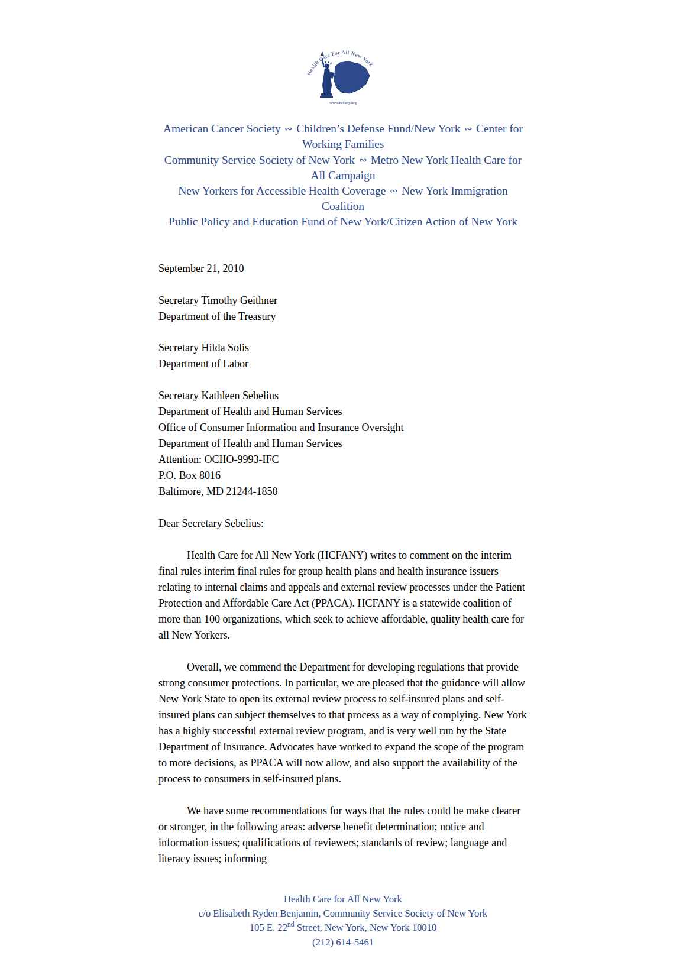Health Care For All New York www.hcfany.org
American Cancer Society ∾ Children’s Defense Fund/New York ∾ Center for Working Families
Community Service Society of New York ∾ Metro New York Health Care for All Campaign
New Yorkers for Accessible Health Coverage ∾ New York Immigration Coalition
Public Policy and Education Fund of New York/Citizen Action of New York
September 21, 2010
Secretary Timothy Geithner
Department of the Treasury
Secretary Hilda Solis
Department of Labor
Secretary Kathleen Sebelius
Department of Health and Human Services
Office of Consumer Information and Insurance Oversight
Department of Health and Human Services
Attention: OCIIO-9993-IFC
P.O. Box 8016
Baltimore, MD 21244-1850
Dear Secretary Sebelius:
Health Care for All New York (HCFANY) writes to comment on the interim final rules interim final rules for group health plans and health insurance issuers relating to internal claims and appeals and external review processes under the Patient Protection and Affordable Care Act (PPACA). HCFANY is a statewide coalition of more than 100 organizations, which seek to achieve affordable, quality health care for all New Yorkers.
Overall, we commend the Department for developing regulations that provide strong consumer protections. In particular, we are pleased that the guidance will allow New York State to open its external review process to self-insured plans and self-insured plans can subject themselves to that process as a way of complying. New York has a highly successful external review program, and is very well run by the State Department of Insurance. Advocates have worked to expand the scope of the program to more decisions, as PPACA will now allow, and also support the availability of the process to consumers in self-insured plans.
We have some recommendations for ways that the rules could be make clearer or stronger, in the following areas: adverse benefit determination; notice and information issues; qualifications of reviewers; standards of review; language and literacy issues; informing
Health Care for All New York
c/o Elisabeth Ryden Benjamin, Community Service Society of New York
105 E. 22nd Street, New York, New York 10010
(212) 614-5461